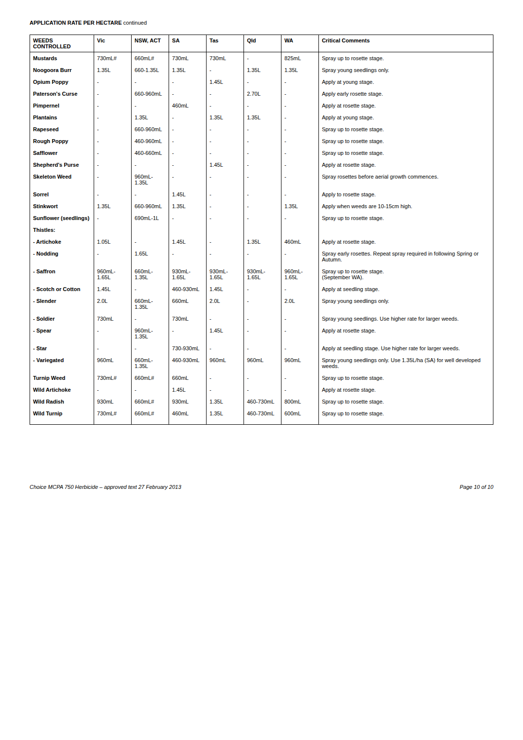APPLICATION RATE PER HECTARE continued
| WEEDS CONTROLLED | Vic | NSW, ACT | SA | Tas | Qld | WA | Critical Comments |
| --- | --- | --- | --- | --- | --- | --- | --- |
| Mustards | 730mL# | 660mL# | 730mL | 730mL | - | 825mL | Spray up to rosette stage. |
| Noogoora Burr | 1.35L | 660-1.35L | 1.35L | - | 1.35L | 1.35L | Spray young seedlings only. |
| Opium Poppy | - | - | - | 1.45L | - | - | Apply at young stage. |
| Paterson's Curse | - | 660-960mL | - | - | 2.70L | - | Apply early rosette stage. |
| Pimpernel | - | - | 460mL | - | - | - | Apply at rosette stage. |
| Plantains | - | 1.35L | - | 1.35L | 1.35L | - | Apply at young stage. |
| Rapeseed | - | 660-960mL | - | - | - | - | Spray up to rosette stage. |
| Rough Poppy | - | 460-960mL | - | - | - | - | Spray up to rosette stage. |
| Safflower | - | 460-660mL | - | - | - | - | Spray up to rosette stage. |
| Shepherd's Purse | - | - | - | 1.45L | - | - | Apply at rosette stage. |
| Skeleton Weed | - | 960mL-1.35L | - | - | - | - | Spray rosettes before aerial growth commences. |
| Sorrel | - | - | 1.45L | - | - | - | Apply to rosette stage. |
| Stinkwort | 1.35L | 660-960mL | 1.35L | - | - | 1.35L | Apply when weeds are 10-15cm high. |
| Sunflower (seedlings) | - | 690mL-1L | - | - | - | - | Spray up to rosette stage. |
| Thistles: | | | | | | | |
| - Artichoke | 1.05L | - | 1.45L | - | 1.35L | 460mL | Apply at rosette stage. |
| - Nodding | - | 1.65L | - | - | - | - | Spray early rosettes. Repeat spray required in following Spring or Autumn. |
| - Saffron | 960mL-1.65L | 660mL-1.35L | 930mL-1.65L | 930mL-1.65L | 930mL-1.65L | 960mL-1.65L | Spray up to rosette stage. (September WA). |
| - Scotch or Cotton | 1.45L | - | 460-930mL | 1.45L | - | - | Apply at seedling stage. |
| - Slender | 2.0L | 660mL-1.35L | 660mL | 2.0L | - | 2.0L | Spray young seedlings only. |
| - Soldier | 730mL | - | 730mL | - | - | - | Spray young seedlings. Use higher rate for larger weeds. |
| - Spear | - | 960mL-1.35L | - | 1.45L | - | - | Apply at rosette stage. |
| - Star | - | - | 730-930mL | - | - | - | Apply at seedling stage. Use higher rate for larger weeds. |
| - Variegated | 960mL | 660mL-1.35L | 460-930mL | 960mL | 960mL | 960mL | Spray young seedlings only. Use 1.35L/ha (SA) for well developed weeds. |
| Turnip Weed | 730mL# | 660mL# | 660mL | - | - | - | Spray up to rosette stage. |
| Wild Artichoke | - | - | 1.45L | - | - | - | Apply at rosette stage. |
| Wild Radish | 930mL | 660mL# | 930mL | 1.35L | 460-730mL | 800mL | Spray up to rosette stage. |
| Wild Turnip | 730mL# | 660mL# | 460mL | 1.35L | 460-730mL | 600mL | Spray up to rosette stage. |
Choice MCPA 750 Herbicide – approved text 27 February 2013 Page 10 of 10